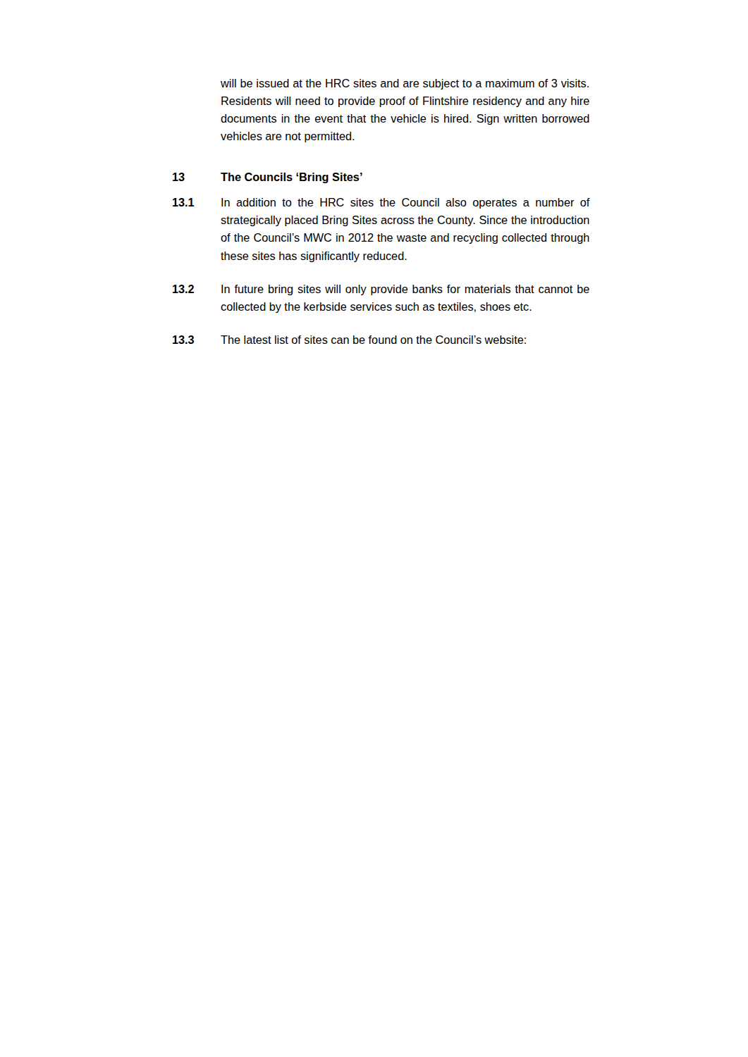will be issued at the HRC sites and are subject to a maximum of 3 visits. Residents will need to provide proof of Flintshire residency and any hire documents in the event that the vehicle is hired. Sign written borrowed vehicles are not permitted.
13 The Councils ‘Bring Sites’
13.1 In addition to the HRC sites the Council also operates a number of strategically placed Bring Sites across the County. Since the introduction of the Council’s MWC in 2012 the waste and recycling collected through these sites has significantly reduced.
13.2 In future bring sites will only provide banks for materials that cannot be collected by the kerbside services such as textiles, shoes etc.
13.3 The latest list of sites can be found on the Council’s website: